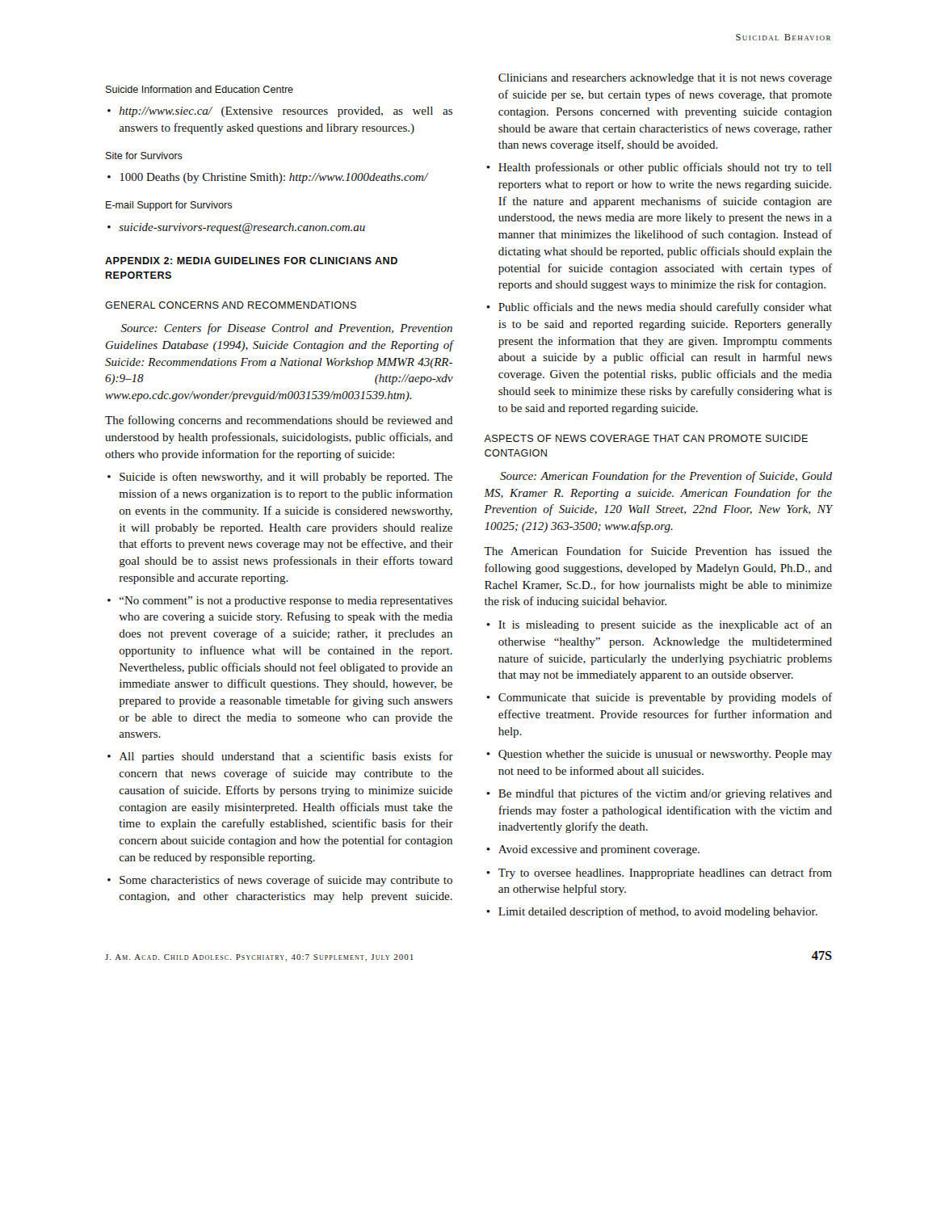Suicidal Behavior
Suicide Information and Education Centre
http://www.siec.ca/ (Extensive resources provided, as well as answers to frequently asked questions and library resources.)
Site for Survivors
1000 Deaths (by Christine Smith): http://www.1000deaths.com/
E-mail Support for Survivors
suicide-survivors-request@research.canon.com.au
Appendix 2: Media Guidelines for Clinicians and Reporters
General Concerns and Recommendations
Source: Centers for Disease Control and Prevention, Prevention Guidelines Database (1994), Suicide Contagion and the Reporting of Suicide: Recommendations From a National Workshop MMWR 43(RR-6):9–18 (http://aepo-xdv www.epo.cdc.gov/wonder/prevguid/m0031539/m0031539.htm).
The following concerns and recommendations should be reviewed and understood by health professionals, suicidologists, public officials, and others who provide information for the reporting of suicide:
Suicide is often newsworthy, and it will probably be reported. The mission of a news organization is to report to the public information on events in the community. If a suicide is considered newsworthy, it will probably be reported. Health care providers should realize that efforts to prevent news coverage may not be effective, and their goal should be to assist news professionals in their efforts toward responsible and accurate reporting.
“No comment” is not a productive response to media representatives who are covering a suicide story. Refusing to speak with the media does not prevent coverage of a suicide; rather, it precludes an opportunity to influence what will be contained in the report. Nevertheless, public officials should not feel obligated to provide an immediate answer to difficult questions. They should, however, be prepared to provide a reasonable timetable for giving such answers or be able to direct the media to someone who can provide the answers.
All parties should understand that a scientific basis exists for concern that news coverage of suicide may contribute to the causation of suicide. Efforts by persons trying to minimize suicide contagion are easily misinterpreted. Health officials must take the time to explain the carefully established, scientific basis for their concern about suicide contagion and how the potential for contagion can be reduced by responsible reporting.
Some characteristics of news coverage of suicide may contribute to contagion, and other characteristics may help prevent suicide. Clinicians and researchers acknowledge that it is not news coverage of suicide per se, but certain types of news coverage, that promote contagion. Persons concerned with preventing suicide contagion should be aware that certain characteristics of news coverage, rather than news coverage itself, should be avoided.
Health professionals or other public officials should not try to tell reporters what to report or how to write the news regarding suicide. If the nature and apparent mechanisms of suicide contagion are understood, the news media are more likely to present the news in a manner that minimizes the likelihood of such contagion. Instead of dictating what should be reported, public officials should explain the potential for suicide contagion associated with certain types of reports and should suggest ways to minimize the risk for contagion.
Public officials and the news media should carefully consider what is to be said and reported regarding suicide. Reporters generally present the information that they are given. Impromptu comments about a suicide by a public official can result in harmful news coverage. Given the potential risks, public officials and the media should seek to minimize these risks by carefully considering what is to be said and reported regarding suicide.
Aspects of News Coverage That Can Promote Suicide Contagion
Source: American Foundation for the Prevention of Suicide, Gould MS, Kramer R. Reporting a suicide. American Foundation for the Prevention of Suicide, 120 Wall Street, 22nd Floor, New York, NY 10025; (212) 363-3500; www.afsp.org.
The American Foundation for Suicide Prevention has issued the following good suggestions, developed by Madelyn Gould, Ph.D., and Rachel Kramer, Sc.D., for how journalists might be able to minimize the risk of inducing suicidal behavior.
It is misleading to present suicide as the inexplicable act of an otherwise “healthy” person. Acknowledge the multidetermined nature of suicide, particularly the underlying psychiatric problems that may not be immediately apparent to an outside observer.
Communicate that suicide is preventable by providing models of effective treatment. Provide resources for further information and help.
Question whether the suicide is unusual or newsworthy. People may not need to be informed about all suicides.
Be mindful that pictures of the victim and/or grieving relatives and friends may foster a pathological identification with the victim and inadvertently glorify the death.
Avoid excessive and prominent coverage.
Try to oversee headlines. Inappropriate headlines can detract from an otherwise helpful story.
Limit detailed description of method, to avoid modeling behavior.
J. Am. Acad. Child Adolesc. Psychiatry, 40:7 Supplement, July 2001 47S